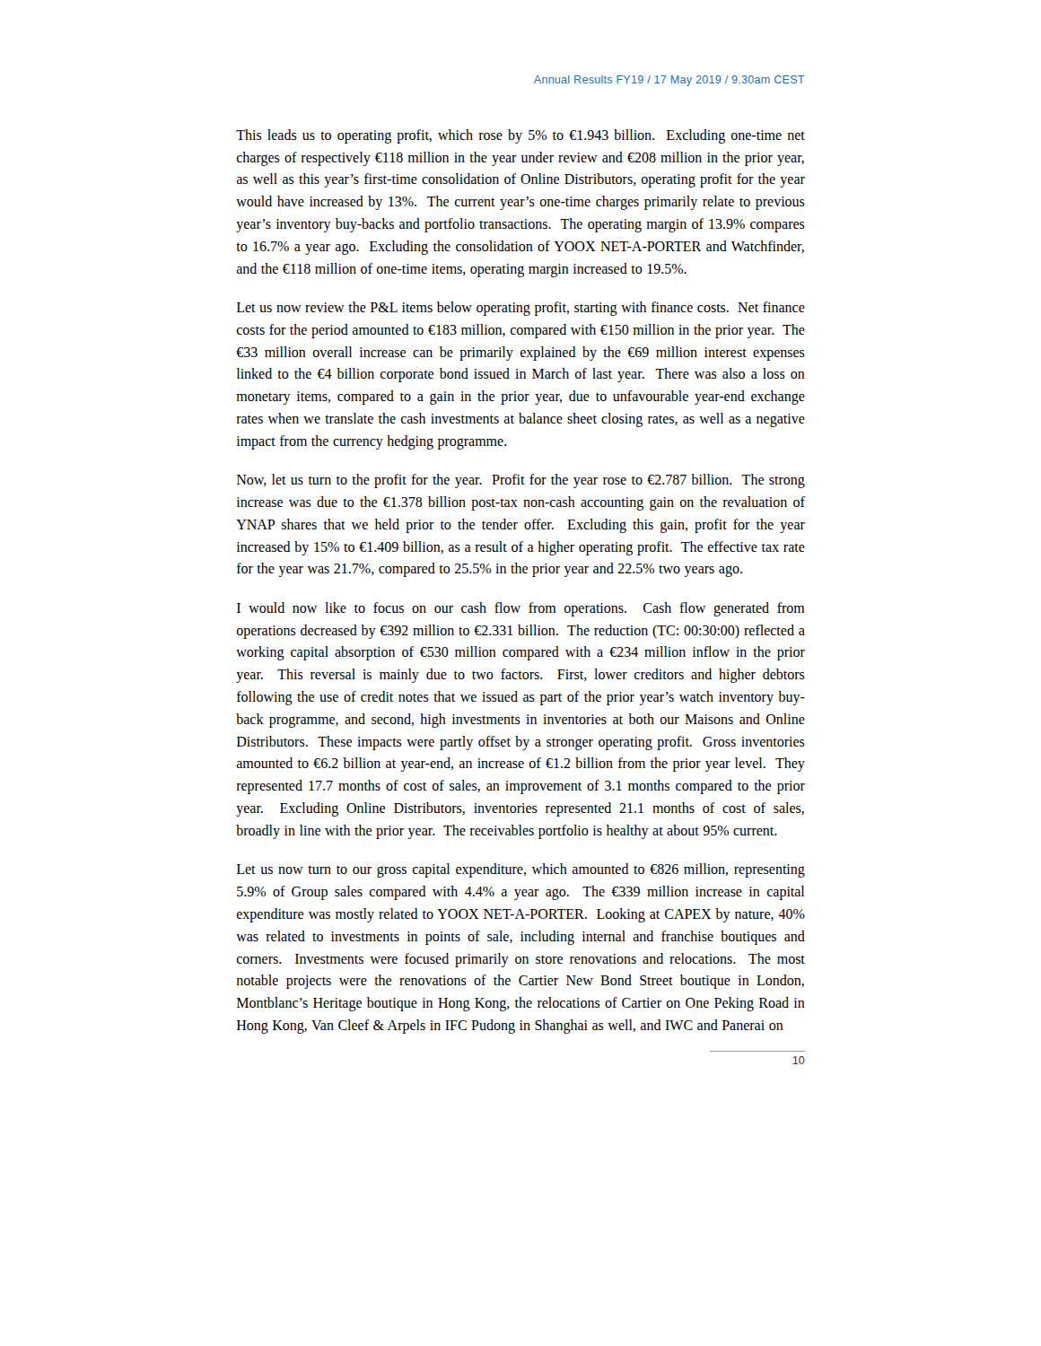Annual Results FY19 / 17 May 2019 / 9.30am CEST
This leads us to operating profit, which rose by 5% to €1.943 billion. Excluding one-time net charges of respectively €118 million in the year under review and €208 million in the prior year, as well as this year’s first-time consolidation of Online Distributors, operating profit for the year would have increased by 13%. The current year’s one-time charges primarily relate to previous year’s inventory buy-backs and portfolio transactions. The operating margin of 13.9% compares to 16.7% a year ago. Excluding the consolidation of YOOX NET-A-PORTER and Watchfinder, and the €118 million of one-time items, operating margin increased to 19.5%.
Let us now review the P&L items below operating profit, starting with finance costs. Net finance costs for the period amounted to €183 million, compared with €150 million in the prior year. The €33 million overall increase can be primarily explained by the €69 million interest expenses linked to the €4 billion corporate bond issued in March of last year. There was also a loss on monetary items, compared to a gain in the prior year, due to unfavourable year-end exchange rates when we translate the cash investments at balance sheet closing rates, as well as a negative impact from the currency hedging programme.
Now, let us turn to the profit for the year. Profit for the year rose to €2.787 billion. The strong increase was due to the €1.378 billion post-tax non-cash accounting gain on the revaluation of YNAP shares that we held prior to the tender offer. Excluding this gain, profit for the year increased by 15% to €1.409 billion, as a result of a higher operating profit. The effective tax rate for the year was 21.7%, compared to 25.5% in the prior year and 22.5% two years ago.
I would now like to focus on our cash flow from operations. Cash flow generated from operations decreased by €392 million to €2.331 billion. The reduction (TC: 00:30:00) reflected a working capital absorption of €530 million compared with a €234 million inflow in the prior year. This reversal is mainly due to two factors. First, lower creditors and higher debtors following the use of credit notes that we issued as part of the prior year’s watch inventory buy-back programme, and second, high investments in inventories at both our Maisons and Online Distributors. These impacts were partly offset by a stronger operating profit. Gross inventories amounted to €6.2 billion at year-end, an increase of €1.2 billion from the prior year level. They represented 17.7 months of cost of sales, an improvement of 3.1 months compared to the prior year. Excluding Online Distributors, inventories represented 21.1 months of cost of sales, broadly in line with the prior year. The receivables portfolio is healthy at about 95% current.
Let us now turn to our gross capital expenditure, which amounted to €826 million, representing 5.9% of Group sales compared with 4.4% a year ago. The €339 million increase in capital expenditure was mostly related to YOOX NET-A-PORTER. Looking at CAPEX by nature, 40% was related to investments in points of sale, including internal and franchise boutiques and corners. Investments were focused primarily on store renovations and relocations. The most notable projects were the renovations of the Cartier New Bond Street boutique in London, Montblanc’s Heritage boutique in Hong Kong, the relocations of Cartier on One Peking Road in Hong Kong, Van Cleef & Arpels in IFC Pudong in Shanghai as well, and IWC and Panerai on
10